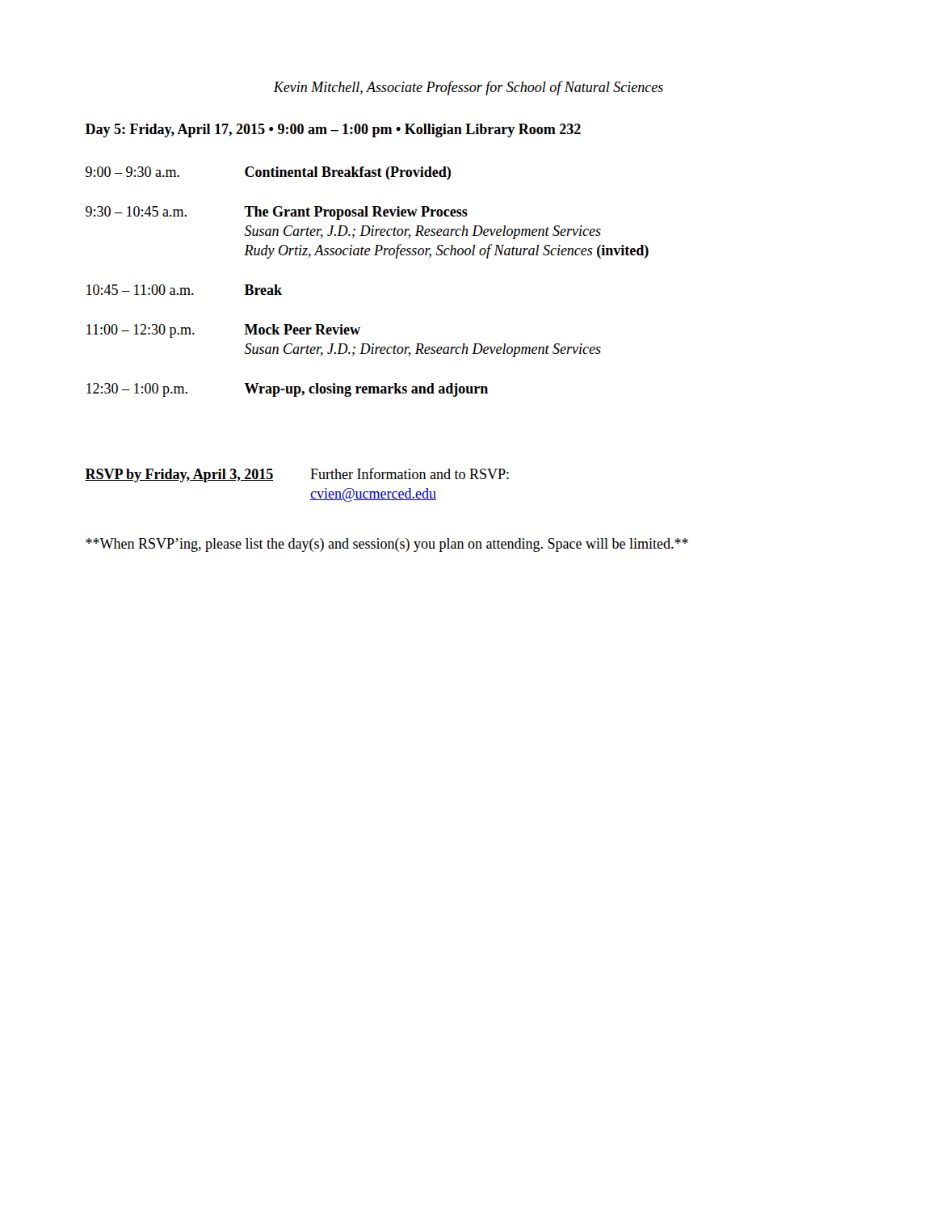Kevin Mitchell, Associate Professor for School of Natural Sciences
Day 5: Friday, April 17, 2015 • 9:00 am – 1:00 pm • Kolligian Library Room 232
| 9:00 – 9:30 a.m. | Continental Breakfast (Provided) |
| 9:30 – 10:45 a.m. | The Grant Proposal Review Process Susan Carter, J.D.; Director, Research Development Services Rudy Ortiz, Associate Professor, School of Natural Sciences (invited) |
| 10:45 – 11:00 a.m. | Break |
| 11:00 – 12:30 p.m. | Mock Peer Review Susan Carter, J.D.; Director, Research Development Services |
| 12:30 – 1:00 p.m. | Wrap-up, closing remarks and adjourn |
| RSVP by Friday, April 3, 2015 | Further Information and to RSVP: cvien@ucmerced.edu |
**When RSVP’ing, please list the day(s) and session(s) you plan on attending. Space will be limited.**